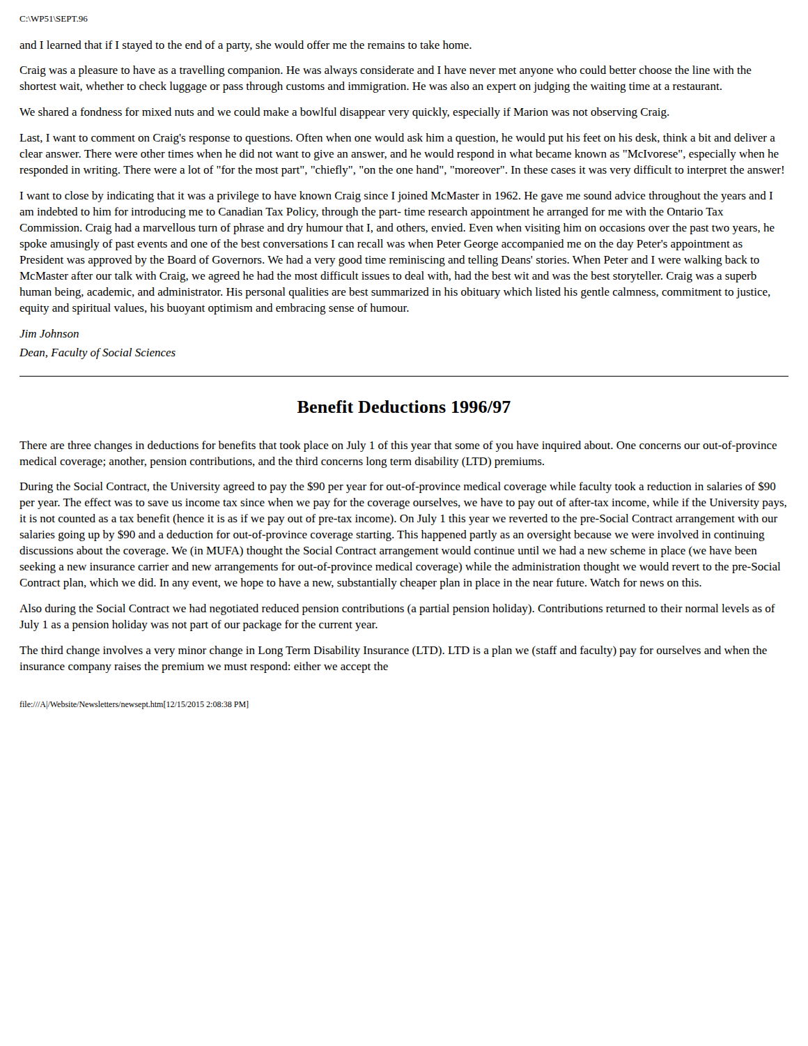C:\WP51\SEPT.96
and I learned that if I stayed to the end of a party, she would offer me the remains to take home.
Craig was a pleasure to have as a travelling companion. He was always considerate and I have never met anyone who could better choose the line with the shortest wait, whether to check luggage or pass through customs and immigration. He was also an expert on judging the waiting time at a restaurant.
We shared a fondness for mixed nuts and we could make a bowlful disappear very quickly, especially if Marion was not observing Craig.
Last, I want to comment on Craig's response to questions. Often when one would ask him a question, he would put his feet on his desk, think a bit and deliver a clear answer. There were other times when he did not want to give an answer, and he would respond in what became known as "McIvorese", especially when he responded in writing. There were a lot of "for the most part", "chiefly", "on the one hand", "moreover". In these cases it was very difficult to interpret the answer!
I want to close by indicating that it was a privilege to have known Craig since I joined McMaster in 1962. He gave me sound advice throughout the years and I am indebted to him for introducing me to Canadian Tax Policy, through the part- time research appointment he arranged for me with the Ontario Tax Commission. Craig had a marvellous turn of phrase and dry humour that I, and others, envied. Even when visiting him on occasions over the past two years, he spoke amusingly of past events and one of the best conversations I can recall was when Peter George accompanied me on the day Peter's appointment as President was approved by the Board of Governors. We had a very good time reminiscing and telling Deans' stories. When Peter and I were walking back to McMaster after our talk with Craig, we agreed he had the most difficult issues to deal with, had the best wit and was the best storyteller. Craig was a superb human being, academic, and administrator. His personal qualities are best summarized in his obituary which listed his gentle calmness, commitment to justice, equity and spiritual values, his buoyant optimism and embracing sense of humour.
Jim Johnson
Dean, Faculty of Social Sciences
Benefit Deductions 1996/97
There are three changes in deductions for benefits that took place on July 1 of this year that some of you have inquired about. One concerns our out-of-province medical coverage; another, pension contributions, and the third concerns long term disability (LTD) premiums.
During the Social Contract, the University agreed to pay the $90 per year for out-of-province medical coverage while faculty took a reduction in salaries of $90 per year. The effect was to save us income tax since when we pay for the coverage ourselves, we have to pay out of after-tax income, while if the University pays, it is not counted as a tax benefit (hence it is as if we pay out of pre-tax income). On July 1 this year we reverted to the pre-Social Contract arrangement with our salaries going up by $90 and a deduction for out-of-province coverage starting. This happened partly as an oversight because we were involved in continuing discussions about the coverage. We (in MUFA) thought the Social Contract arrangement would continue until we had a new scheme in place (we have been seeking a new insurance carrier and new arrangements for out-of-province medical coverage) while the administration thought we would revert to the pre-Social Contract plan, which we did. In any event, we hope to have a new, substantially cheaper plan in place in the near future. Watch for news on this.
Also during the Social Contract we had negotiated reduced pension contributions (a partial pension holiday). Contributions returned to their normal levels as of July 1 as a pension holiday was not part of our package for the current year.
The third change involves a very minor change in Long Term Disability Insurance (LTD). LTD is a plan we (staff and faculty) pay for ourselves and when the insurance company raises the premium we must respond: either we accept the
file:///A|/Website/Newsletters/newsept.htm[12/15/2015 2:08:38 PM]